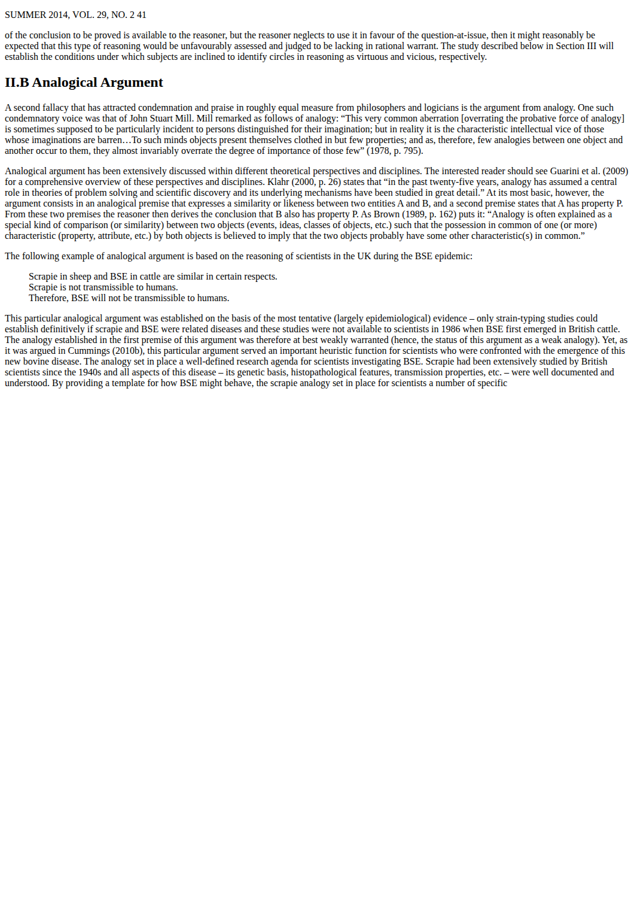SUMMER 2014, VOL. 29, NO. 2 41
of the conclusion to be proved is available to the reasoner, but the reasoner neglects to use it in favour of the question-at-issue, then it might reasonably be expected that this type of reasoning would be unfavourably assessed and judged to be lacking in rational warrant. The study described below in Section III will establish the conditions under which subjects are inclined to identify circles in reasoning as virtuous and vicious, respectively.
II.B Analogical Argument
A second fallacy that has attracted condemnation and praise in roughly equal measure from philosophers and logicians is the argument from analogy. One such condemnatory voice was that of John Stuart Mill. Mill remarked as follows of analogy: “This very common aberration [overrating the probative force of analogy] is sometimes supposed to be particularly incident to persons distinguished for their imagination; but in reality it is the characteristic intellectual vice of those whose imaginations are barren…To such minds objects present themselves clothed in but few properties; and as, therefore, few analogies between one object and another occur to them, they almost invariably overrate the degree of importance of those few” (1978, p. 795).
Analogical argument has been extensively discussed within different theoretical perspectives and disciplines. The interested reader should see Guarini et al. (2009) for a comprehensive overview of these perspectives and disciplines. Klahr (2000, p. 26) states that “in the past twenty-five years, analogy has assumed a central role in theories of problem solving and scientific discovery and its underlying mechanisms have been studied in great detail.” At its most basic, however, the argument consists in an analogical premise that expresses a similarity or likeness between two entities A and B, and a second premise states that A has property P. From these two premises the reasoner then derives the conclusion that B also has property P. As Brown (1989, p. 162) puts it: “Analogy is often explained as a special kind of comparison (or similarity) between two objects (events, ideas, classes of objects, etc.) such that the possession in common of one (or more) characteristic (property, attribute, etc.) by both objects is believed to imply that the two objects probably have some other characteristic(s) in common.”
The following example of analogical argument is based on the reasoning of scientists in the UK during the BSE epidemic:
Scrapie in sheep and BSE in cattle are similar in certain respects.
Scrapie is not transmissible to humans.
Therefore, BSE will not be transmissible to humans.
This particular analogical argument was established on the basis of the most tentative (largely epidemiological) evidence – only strain-typing studies could establish definitively if scrapie and BSE were related diseases and these studies were not available to scientists in 1986 when BSE first emerged in British cattle. The analogy established in the first premise of this argument was therefore at best weakly warranted (hence, the status of this argument as a weak analogy). Yet, as it was argued in Cummings (2010b), this particular argument served an important heuristic function for scientists who were confronted with the emergence of this new bovine disease. The analogy set in place a well-defined research agenda for scientists investigating BSE. Scrapie had been extensively studied by British scientists since the 1940s and all aspects of this disease – its genetic basis, histopathological features, transmission properties, etc. – were well documented and understood. By providing a template for how BSE might behave, the scrapie analogy set in place for scientists a number of specific